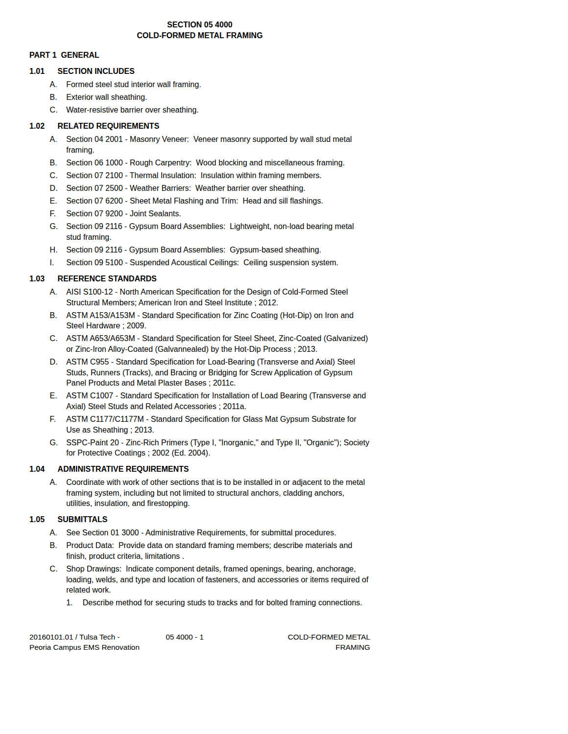SECTION 05 4000
COLD-FORMED METAL FRAMING
PART 1 GENERAL
1.01 SECTION INCLUDES
A. Formed steel stud interior wall framing.
B. Exterior wall sheathing.
C. Water-resistive barrier over sheathing.
1.02 RELATED REQUIREMENTS
A. Section 04 2001 - Masonry Veneer: Veneer masonry supported by wall stud metal framing.
B. Section 06 1000 - Rough Carpentry: Wood blocking and miscellaneous framing.
C. Section 07 2100 - Thermal Insulation: Insulation within framing members.
D. Section 07 2500 - Weather Barriers: Weather barrier over sheathing.
E. Section 07 6200 - Sheet Metal Flashing and Trim: Head and sill flashings.
F. Section 07 9200 - Joint Sealants.
G. Section 09 2116 - Gypsum Board Assemblies: Lightweight, non-load bearing metal stud framing.
H. Section 09 2116 - Gypsum Board Assemblies: Gypsum-based sheathing.
I. Section 09 5100 - Suspended Acoustical Ceilings: Ceiling suspension system.
1.03 REFERENCE STANDARDS
A. AISI S100-12 - North American Specification for the Design of Cold-Formed Steel Structural Members; American Iron and Steel Institute ; 2012.
B. ASTM A153/A153M - Standard Specification for Zinc Coating (Hot-Dip) on Iron and Steel Hardware ; 2009.
C. ASTM A653/A653M - Standard Specification for Steel Sheet, Zinc-Coated (Galvanized) or Zinc-Iron Alloy-Coated (Galvannealed) by the Hot-Dip Process ; 2013.
D. ASTM C955 - Standard Specification for Load-Bearing (Transverse and Axial) Steel Studs, Runners (Tracks), and Bracing or Bridging for Screw Application of Gypsum Panel Products and Metal Plaster Bases ; 2011c.
E. ASTM C1007 - Standard Specification for Installation of Load Bearing (Transverse and Axial) Steel Studs and Related Accessories ; 2011a.
F. ASTM C1177/C1177M - Standard Specification for Glass Mat Gypsum Substrate for Use as Sheathing ; 2013.
G. SSPC-Paint 20 - Zinc-Rich Primers (Type I, "Inorganic," and Type II, "Organic"); Society for Protective Coatings ; 2002 (Ed. 2004).
1.04 ADMINISTRATIVE REQUIREMENTS
A. Coordinate with work of other sections that is to be installed in or adjacent to the metal framing system, including but not limited to structural anchors, cladding anchors, utilities, insulation, and firestopping.
1.05 SUBMITTALS
A. See Section 01 3000 - Administrative Requirements, for submittal procedures.
B. Product Data: Provide data on standard framing members; describe materials and finish, product criteria, limitations .
C. Shop Drawings: Indicate component details, framed openings, bearing, anchorage, loading, welds, and type and location of fasteners, and accessories or items required of related work.
1. Describe method for securing studs to tracks and for bolted framing connections.
20160101.01 / Tulsa Tech -
Peoria Campus EMS Renovation
05 4000 - 1
COLD-FORMED METAL
FRAMING